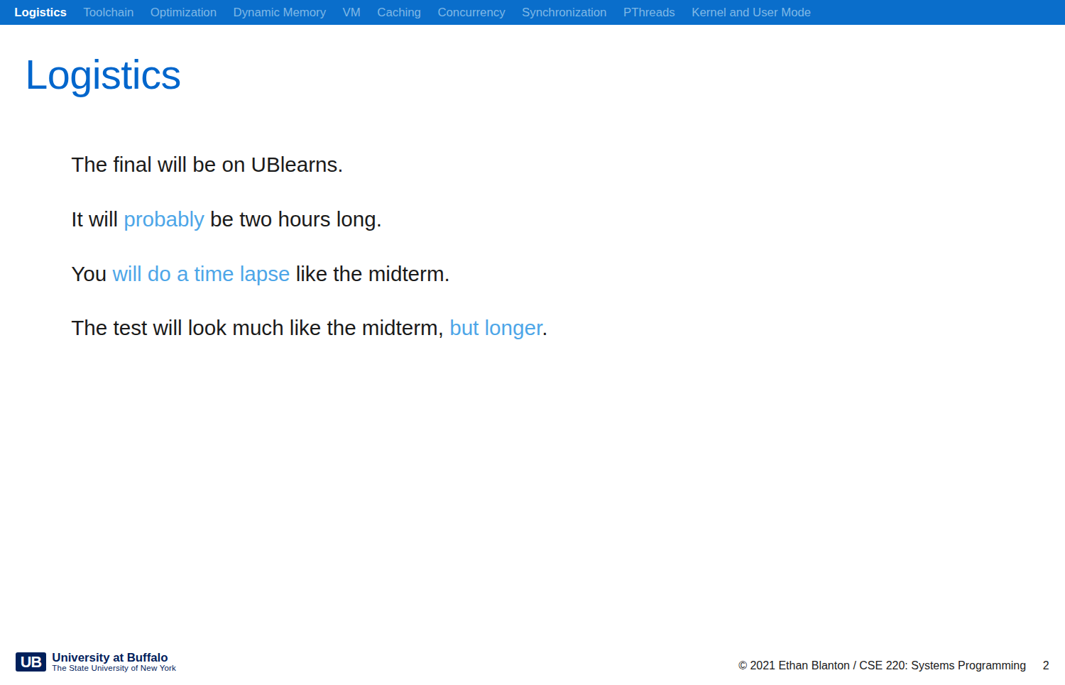Logistics
Toolchain
Optimization
Dynamic Memory
VM
Caching
Concurrency
Synchronization
PThreads
Kernel and User Mode
Logistics
The final will be on UBlearns.
It will probably be two hours long.
You will do a time lapse like the midterm.
The test will look much like the midterm, but longer.
UB University at Buffalo The State University of New York
© 2021 Ethan Blanton / CSE 220: Systems Programming 2